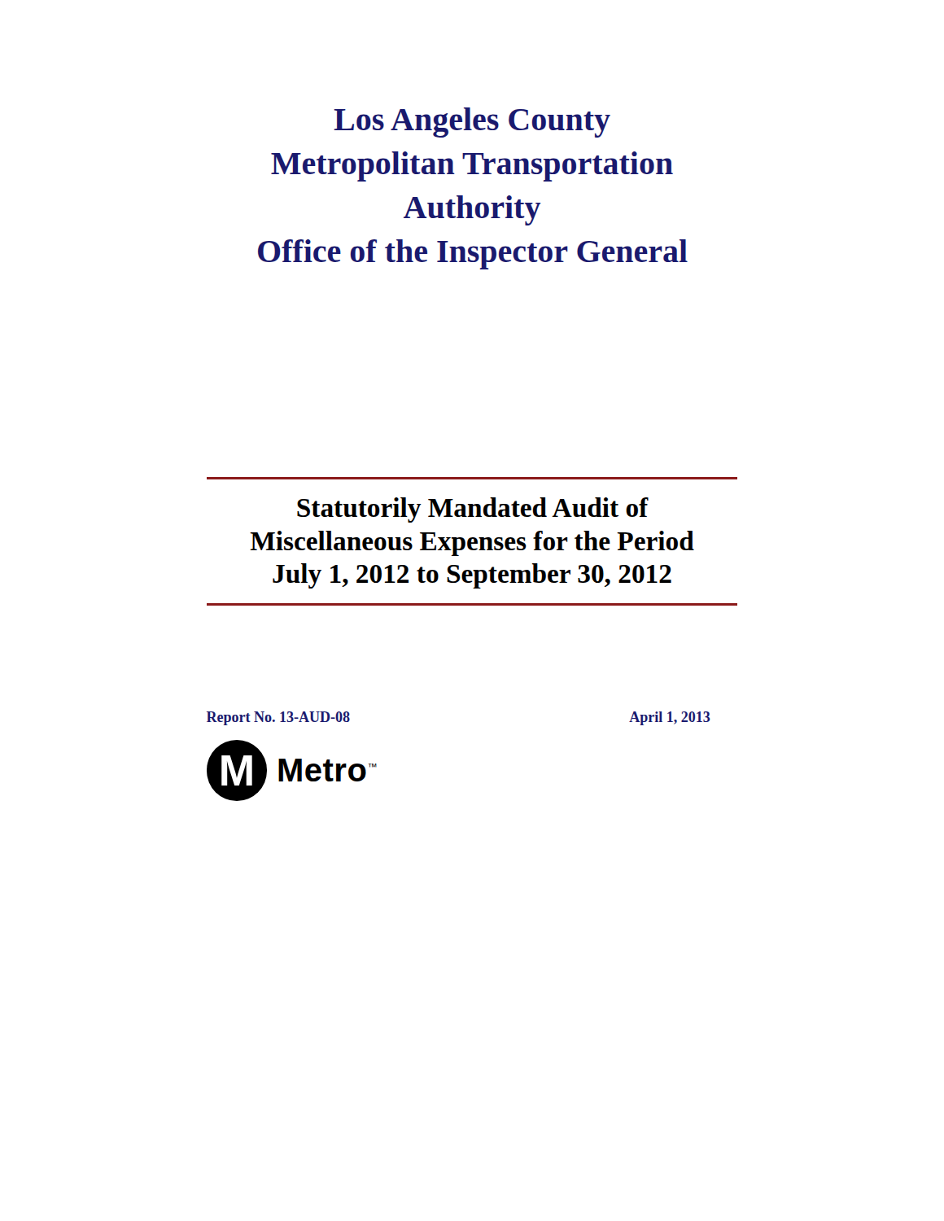Los Angeles County Metropolitan Transportation Authority Office of the Inspector General
Statutorily Mandated Audit of
Miscellaneous Expenses for the Period
July 1, 2012 to September 30, 2012
Report No. 13-AUD-08
April 1, 2013
M
Metro™